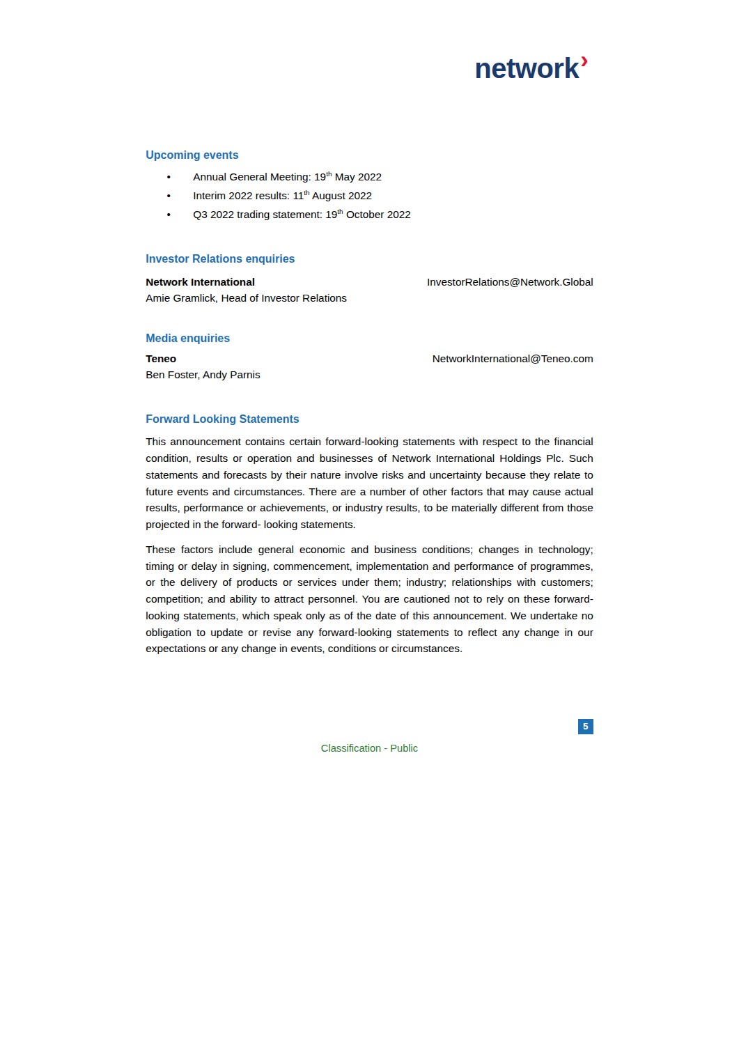network›
Upcoming events
Annual General Meeting: 19th May 2022
Interim 2022 results: 11th August 2022
Q3 2022 trading statement: 19th October 2022
Investor Relations enquiries
Network International InvestorRelations@Network.Global
Amie Gramlick, Head of Investor Relations
Media enquiries
Teneo NetworkInternational@Teneo.com
Ben Foster, Andy Parnis
Forward Looking Statements
This announcement contains certain forward-looking statements with respect to the financial condition, results or operation and businesses of Network International Holdings Plc. Such statements and forecasts by their nature involve risks and uncertainty because they relate to future events and circumstances. There are a number of other factors that may cause actual results, performance or achievements, or industry results, to be materially different from those projected in the forward- looking statements.
These factors include general economic and business conditions; changes in technology; timing or delay in signing, commencement, implementation and performance of programmes, or the delivery of products or services under them; industry; relationships with customers; competition; and ability to attract personnel. You are cautioned not to rely on these forward-looking statements, which speak only as of the date of this announcement. We undertake no obligation to update or revise any forward-looking statements to reflect any change in our expectations or any change in events, conditions or circumstances.
5
Classification - Public